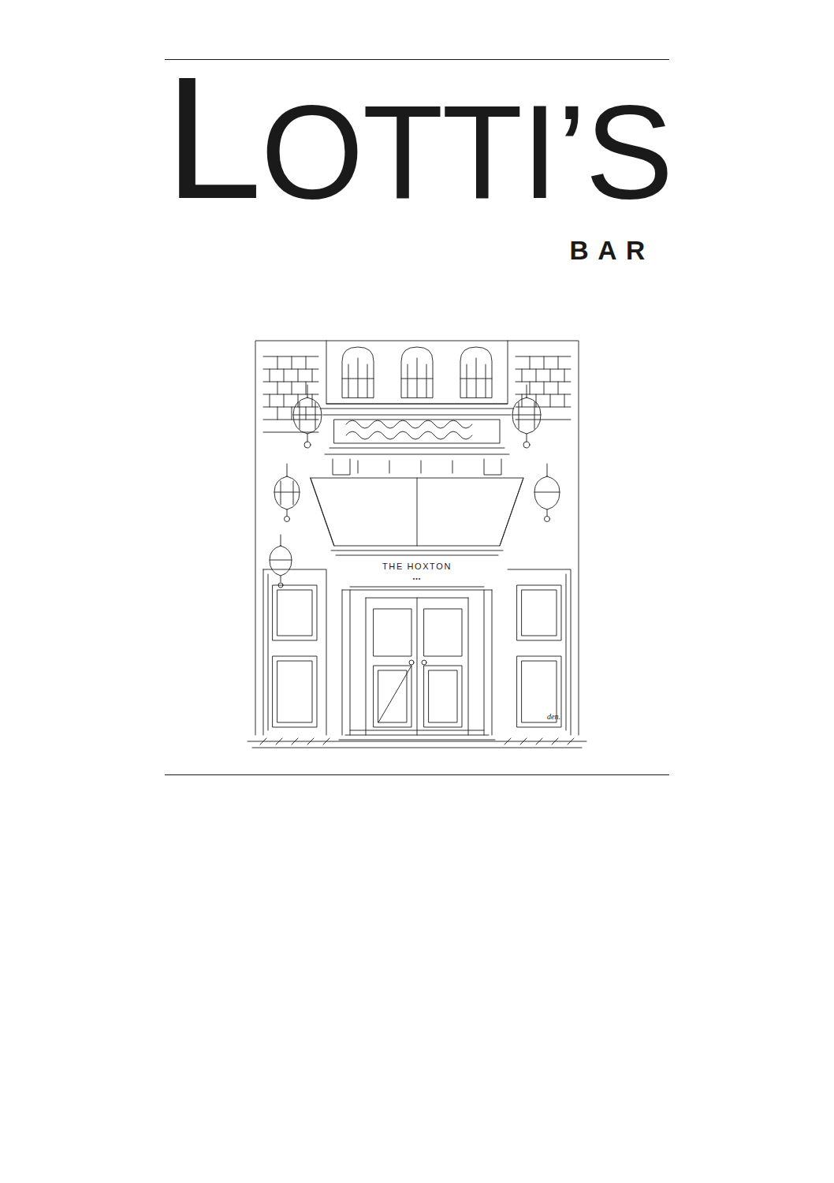Lotti’s
Bar
THE HOXTON ••• den.